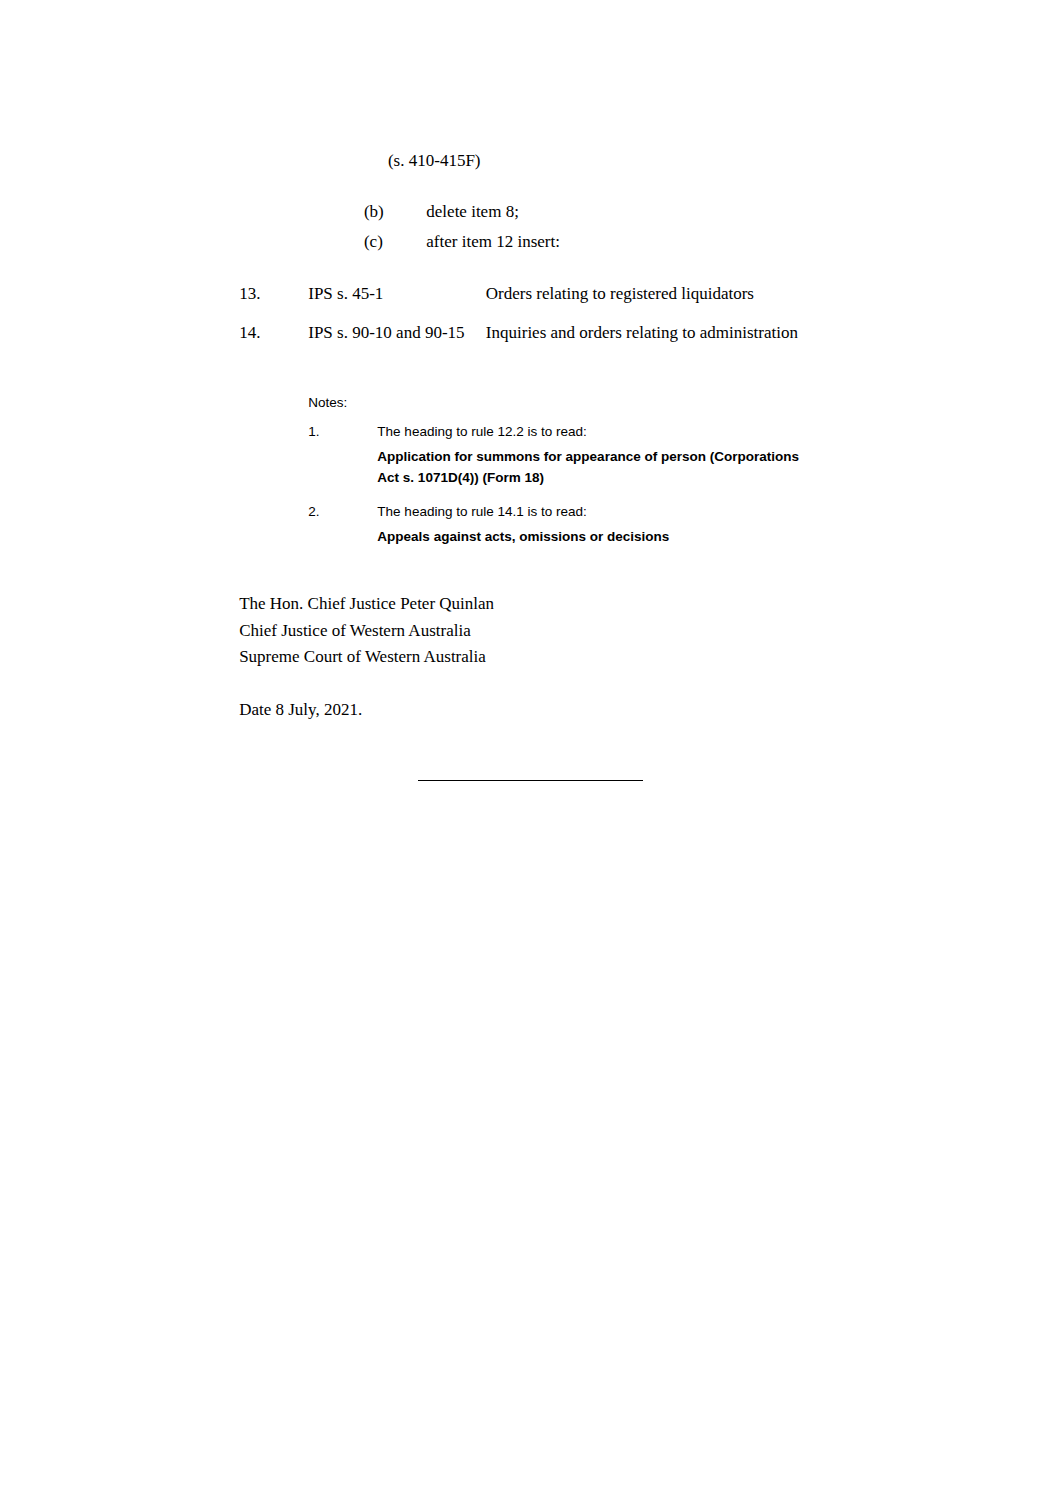(s. 410-415F)
(b) delete item 8;
(c) after item 12 insert:
| 13. | IPS s. 45-1 | Orders relating to registered liquidators |
| 14. | IPS s. 90-10 and 90-15 | Inquiries and orders relating to administration |
Notes:
1. The heading to rule 12.2 is to read: Application for summons for appearance of person (Corporations Act s. 1071D(4)) (Form 18)
2. The heading to rule 14.1 is to read: Appeals against acts, omissions or decisions
The Hon. Chief Justice Peter Quinlan
Chief Justice of Western Australia
Supreme Court of Western Australia
Date 8 July, 2021.